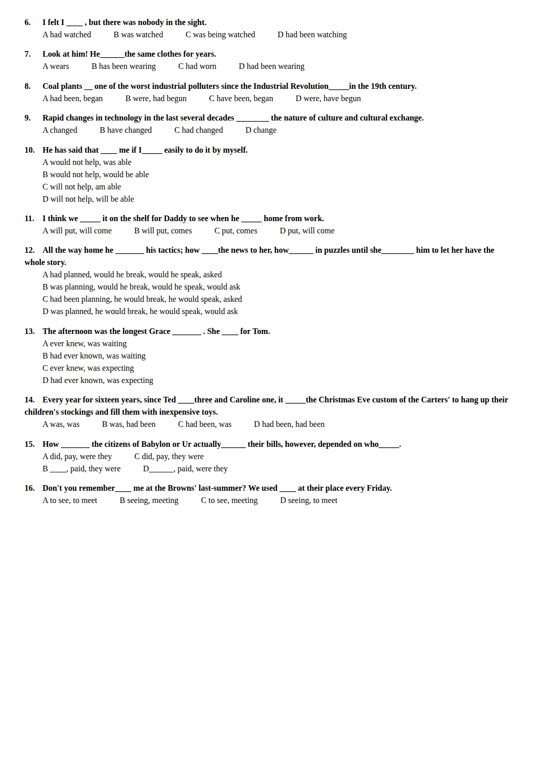6. I felt I ____ , but there was nobody in the sight.
A had watched B was watched C was being watched D had been watching
7. Look at him! He______the same clothes for years.
A wears B has been wearing C had worn D had been wearing
8. Coal plants __ one of the worst industrial polluters since the Industrial Revolution_____in the 19th century.
A had been, began B were, had begun C have been, began D were, have begun
9. Rapid changes in technology in the last several decades ________ the nature of culture and cultural exchange.
A changed B have changed C had changed D change
10. He has said that ____ me if I_____ easily to do it by myself.
A would not help, was able B would not help, would be able C will not help, am able D will not help, will be able
11. I think we _____ it on the shelf for Daddy to see when he _____ home from work.
A will put, will come B will put, comes C put, comes D put, will come
12. All the way home he _______ his tactics; how ____the news to her, how______ in puzzles until she________ him to let her have the whole story.
A had planned, would he break, would he speak, asked B was planning, would he break, would he speak, would ask C had been planning, he would break, he would speak, asked D was planned, he would break, he would speak, would ask
13. The afternoon was the longest Grace _______ . She ____ for Tom.
A ever knew, was waiting B had ever known, was waiting C ever knew, was expecting D had ever known, was expecting
14. Every year for sixteen years, since Ted ____three and Caroline one, it _____the Christmas Eve custom of the Carters' to hang up their children's stockings and fill them with inexpensive toys.
A was, was B was, had been C had been, was D had been, had been
15. How _______ the citizens of Babylon or Ur actually______ their bills, however, depended on who_____.
A did, pay, were they C did, pay, they were
B ____, paid, they were D______, paid, were they
16. Don't you remember____ me at the Browns' last-summer? We used ____ at their place every Friday.
A to see, to meet B seeing, meeting C to see, meeting D seeing, to meet